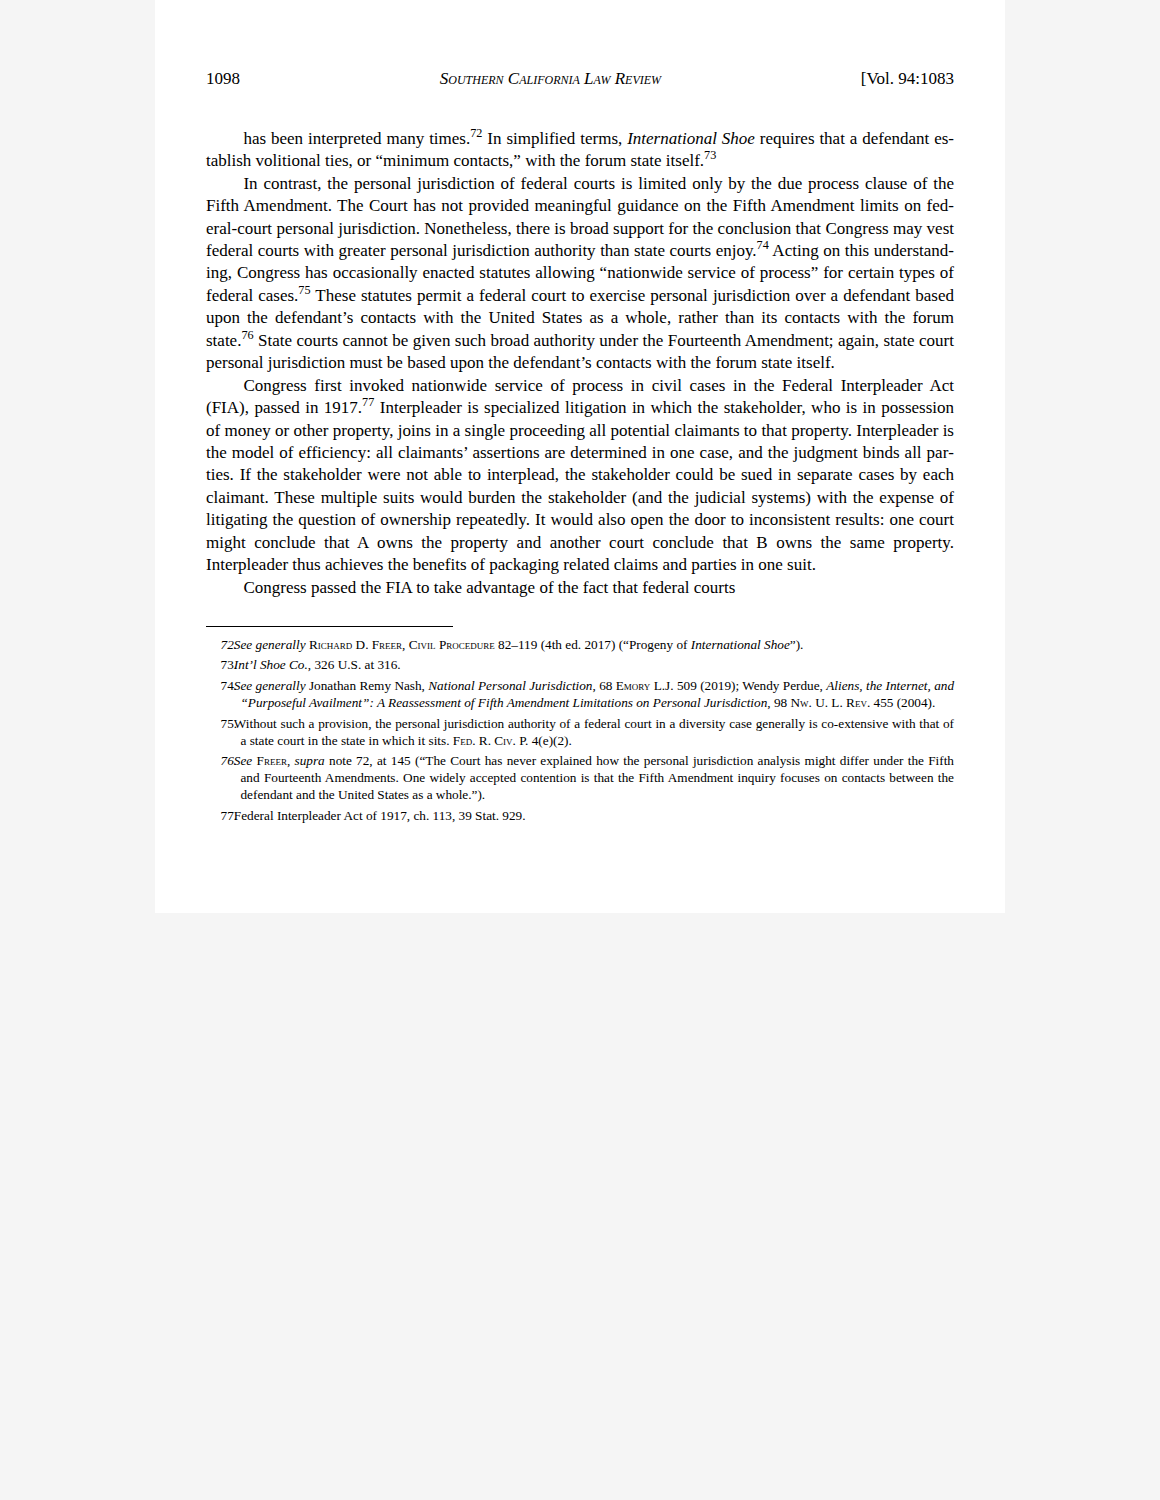1098 Southern California Law Review [Vol. 94:1083
has been interpreted many times.72 In simplified terms, International Shoe requires that a defendant establish volitional ties, or “minimum contacts,” with the forum state itself.73
In contrast, the personal jurisdiction of federal courts is limited only by the due process clause of the Fifth Amendment. The Court has not provided meaningful guidance on the Fifth Amendment limits on federal-court personal jurisdiction. Nonetheless, there is broad support for the conclusion that Congress may vest federal courts with greater personal jurisdiction authority than state courts enjoy.74 Acting on this understanding, Congress has occasionally enacted statutes allowing “nationwide service of process” for certain types of federal cases.75 These statutes permit a federal court to exercise personal jurisdiction over a defendant based upon the defendant’s contacts with the United States as a whole, rather than its contacts with the forum state.76 State courts cannot be given such broad authority under the Fourteenth Amendment; again, state court personal jurisdiction must be based upon the defendant’s contacts with the forum state itself.
Congress first invoked nationwide service of process in civil cases in the Federal Interpleader Act (FIA), passed in 1917.77 Interpleader is specialized litigation in which the stakeholder, who is in possession of money or other property, joins in a single proceeding all potential claimants to that property. Interpleader is the model of efficiency: all claimants’ assertions are determined in one case, and the judgment binds all parties. If the stakeholder were not able to interplead, the stakeholder could be sued in separate cases by each claimant. These multiple suits would burden the stakeholder (and the judicial systems) with the expense of litigating the question of ownership repeatedly. It would also open the door to inconsistent results: one court might conclude that A owns the property and another court conclude that B owns the same property. Interpleader thus achieves the benefits of packaging related claims and parties in one suit.
Congress passed the FIA to take advantage of the fact that federal courts
72. See generally Richard D. Freer, Civil Procedure 82–119 (4th ed. 2017) (“Progeny of International Shoe”).
73. Int’l Shoe Co., 326 U.S. at 316.
74. See generally Jonathan Remy Nash, National Personal Jurisdiction, 68 Emory L.J. 509 (2019); Wendy Perdue, Aliens, the Internet, and “Purposeful Availment”: A Reassessment of Fifth Amendment Limitations on Personal Jurisdiction, 98 Nw. U. L. Rev. 455 (2004).
75. Without such a provision, the personal jurisdiction authority of a federal court in a diversity case generally is co-extensive with that of a state court in the state in which it sits. Fed. R. Civ. P. 4(e)(2).
76. See Freer, supra note 72, at 145 (“The Court has never explained how the personal jurisdiction analysis might differ under the Fifth and Fourteenth Amendments. One widely accepted contention is that the Fifth Amendment inquiry focuses on contacts between the defendant and the United States as a whole.”).
77. Federal Interpleader Act of 1917, ch. 113, 39 Stat. 929.